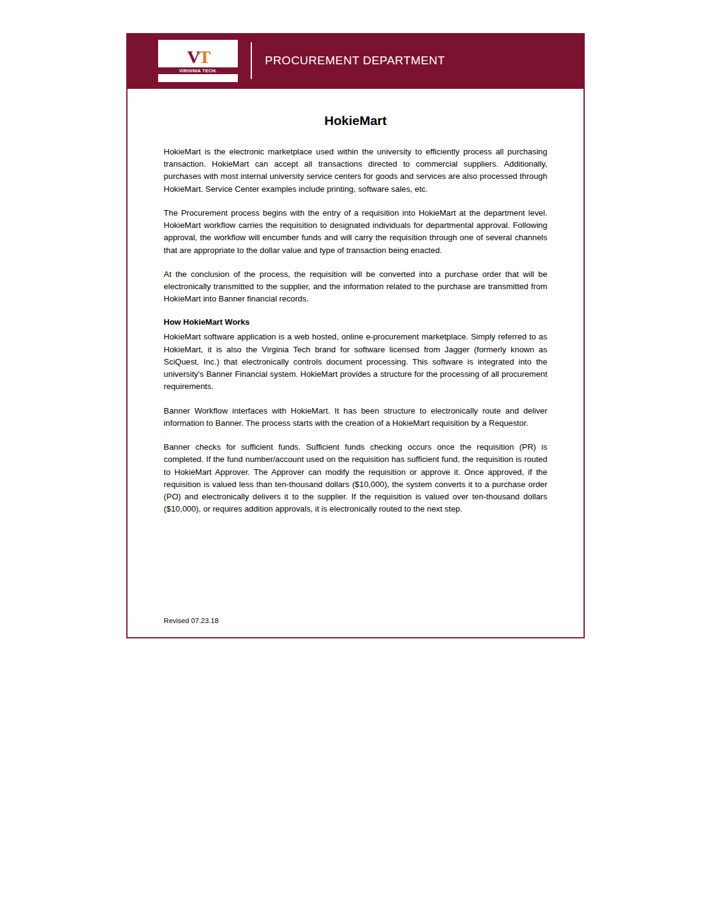VT
VIRGINIA TECH.
PROCUREMENT DEPARTMENT
HokieMart
HokieMart is the electronic marketplace used within the university to efficiently process all purchasing transaction. HokieMart can accept all transactions directed to commercial suppliers. Additionally, purchases with most internal university service centers for goods and services are also processed through HokieMart. Service Center examples include printing, software sales, etc.
The Procurement process begins with the entry of a requisition into HokieMart at the department level. HokieMart workflow carries the requisition to designated individuals for departmental approval. Following approval, the workflow will encumber funds and will carry the requisition through one of several channels that are appropriate to the dollar value and type of transaction being enacted.
At the conclusion of the process, the requisition will be converted into a purchase order that will be electronically transmitted to the supplier, and the information related to the purchase are transmitted from HokieMart into Banner financial records.
How HokieMart Works
HokieMart software application is a web hosted, online e-procurement marketplace. Simply referred to as HokieMart, it is also the Virginia Tech brand for software licensed from Jagger (formerly known as SciQuest, Inc.) that electronically controls document processing. This software is integrated into the university's Banner Financial system. HokieMart provides a structure for the processing of all procurement requirements.
Banner Workflow interfaces with HokieMart. It has been structure to electronically route and deliver information to Banner. The process starts with the creation of a HokieMart requisition by a Requestor.
Banner checks for sufficient funds. Sufficient funds checking occurs once the requisition (PR) is completed. If the fund number/account used on the requisition has sufficient fund, the requisition is routed to HokieMart Approver. The Approver can modify the requisition or approve it. Once approved, if the requisition is valued less than ten-thousand dollars ($10,000), the system converts it to a purchase order (PO) and electronically delivers it to the supplier. If the requisition is valued over ten-thousand dollars ($10,000), or requires addition approvals, it is electronically routed to the next step.
Revised 07.23.18